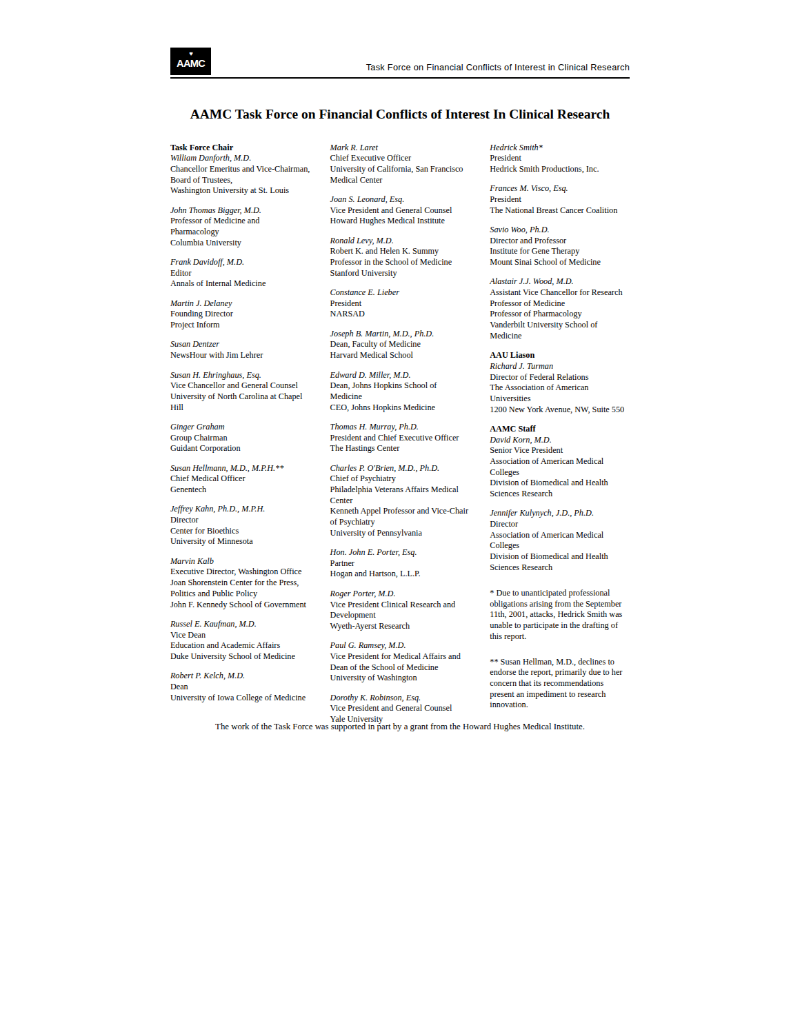♥ AAMC
Task Force on Financial Conflicts of Interest in Clinical Research
AAMC Task Force on Financial Conflicts of Interest In Clinical Research
Task Force Chair William Danforth, M.D. Chancellor Emeritus and Vice-Chairman, Board of Trustees, Washington University at St. Louis
John Thomas Bigger, M.D. Professor of Medicine and Pharmacology Columbia University
Frank Davidoff, M.D. Editor Annals of Internal Medicine
Martin J. Delaney Founding Director Project Inform
Susan Dentzer NewsHour with Jim Lehrer
Susan H. Ehringhaus, Esq. Vice Chancellor and General Counsel University of North Carolina at Chapel Hill
Ginger Graham Group Chairman Guidant Corporation
Susan Hellmann, M.D., M.P.H.** Chief Medical Officer Genentech
Jeffrey Kahn, Ph.D., M.P.H. Director Center for Bioethics University of Minnesota
Marvin Kalb Executive Director, Washington Office Joan Shorenstein Center for the Press, Politics and Public Policy John F. Kennedy School of Government
Russel E. Kaufman, M.D. Vice Dean Education and Academic Affairs Duke University School of Medicine
Robert P. Kelch, M.D. Dean University of Iowa College of Medicine
Mark R. Laret Chief Executive Officer University of California, San Francisco Medical Center
Joan S. Leonard, Esq. Vice President and General Counsel Howard Hughes Medical Institute
Ronald Levy, M.D. Robert K. and Helen K. Summy Professor in the School of Medicine Stanford University
Constance E. Lieber President NARSAD
Joseph B. Martin, M.D., Ph.D. Dean, Faculty of Medicine Harvard Medical School
Edward D. Miller, M.D. Dean, Johns Hopkins School of Medicine CEO, Johns Hopkins Medicine
Thomas H. Murray, Ph.D. President and Chief Executive Officer The Hastings Center
Charles P. O'Brien, M.D., Ph.D. Chief of Psychiatry Philadelphia Veterans Affairs Medical Center Kenneth Appel Professor and Vice-Chair of Psychiatry University of Pennsylvania
Hon. John E. Porter, Esq. Partner Hogan and Hartson, L.L.P.
Roger Porter, M.D. Vice President Clinical Research and Development Wyeth-Ayerst Research
Paul G. Ramsey, M.D. Vice President for Medical Affairs and Dean of the School of Medicine University of Washington
Dorothy K. Robinson, Esq. Vice President and General Counsel Yale University
Hedrick Smith* President Hedrick Smith Productions, Inc.
Frances M. Visco, Esq. President The National Breast Cancer Coalition
Savio Woo, Ph.D. Director and Professor Institute for Gene Therapy Mount Sinai School of Medicine
Alastair J.J. Wood, M.D. Assistant Vice Chancellor for Research Professor of Medicine Professor of Pharmacology Vanderbilt University School of Medicine
AAU Liason Richard J. Turman Director of Federal Relations The Association of American Universities 1200 New York Avenue, NW, Suite 550
AAMC Staff David Korn, M.D. Senior Vice President Association of American Medical Colleges Division of Biomedical and Health Sciences Research
Jennifer Kulynych, J.D., Ph.D. Director Association of American Medical Colleges Division of Biomedical and Health Sciences Research
* Due to unanticipated professional obligations arising from the September 11th, 2001, attacks, Hedrick Smith was unable to participate in the drafting of this report.
** Susan Hellman, M.D., declines to endorse the report, primarily due to her concern that its recommendations present an impediment to research innovation.
The work of the Task Force was supported in part by a grant from the Howard Hughes Medical Institute.